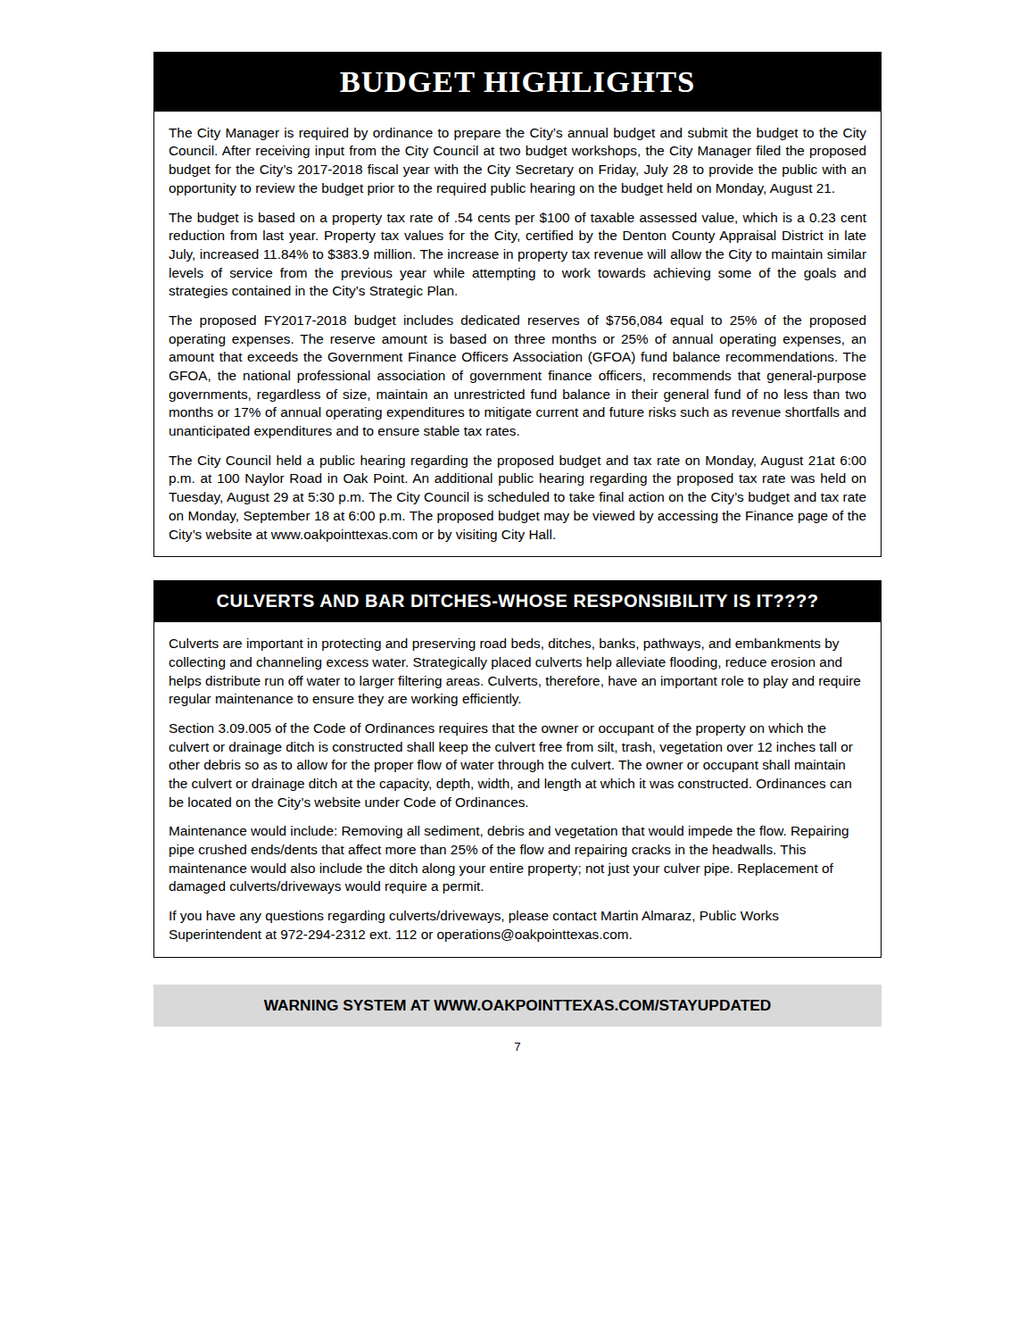BUDGET HIGHLIGHTS
The City Manager is required by ordinance to prepare the City’s annual budget and submit the budget to the City Council. After receiving input from the City Council at two budget workshops, the City Manager filed the proposed budget for the City’s 2017-2018 fiscal year with the City Secretary on Friday, July 28 to provide the public with an opportunity to review the budget prior to the required public hearing on the budget held on Monday, August 21.
The budget is based on a property tax rate of .54 cents per $100 of taxable assessed value, which is a 0.23 cent reduction from last year. Property tax values for the City, certified by the Denton County Appraisal District in late July, increased 11.84% to $383.9 million. The increase in property tax revenue will allow the City to maintain similar levels of service from the previous year while attempting to work towards achieving some of the goals and strategies contained in the City’s Strategic Plan.
The proposed FY2017-2018 budget includes dedicated reserves of $756,084 equal to 25% of the proposed operating expenses. The reserve amount is based on three months or 25% of annual operating expenses, an amount that exceeds the Government Finance Officers Association (GFOA) fund balance recommendations. The GFOA, the national professional association of government finance officers, recommends that general-purpose governments, regardless of size, maintain an unrestricted fund balance in their general fund of no less than two months or 17% of annual operating expenditures to mitigate current and future risks such as revenue shortfalls and unanticipated expenditures and to ensure stable tax rates.
The City Council held a public hearing regarding the proposed budget and tax rate on Monday, August 21at 6:00 p.m. at 100 Naylor Road in Oak Point. An additional public hearing regarding the proposed tax rate was held on Tuesday, August 29 at 5:30 p.m. The City Council is scheduled to take final action on the City’s budget and tax rate on Monday, September 18 at 6:00 p.m. The proposed budget may be viewed by accessing the Finance page of the City’s website at www.oakpointtexas.com or by visiting City Hall.
CULVERTS AND BAR DITCHES-WHOSE RESPONSIBILITY IS IT????
Culverts are important in protecting and preserving road beds, ditches, banks, pathways, and embankments by collecting and channeling excess water. Strategically placed culverts help alleviate flooding, reduce erosion and helps distribute run off water to larger filtering areas. Culverts, therefore, have an important role to play and require regular maintenance to ensure they are working efficiently.
Section 3.09.005 of the Code of Ordinances requires that the owner or occupant of the property on which the culvert or drainage ditch is constructed shall keep the culvert free from silt, trash, vegetation over 12 inches tall or other debris so as to allow for the proper flow of water through the culvert. The owner or occupant shall maintain the culvert or drainage ditch at the capacity, depth, width, and length at which it was constructed. Ordinances can be located on the City’s website under Code of Ordinances.
Maintenance would include: Removing all sediment, debris and vegetation that would impede the flow. Repairing pipe crushed ends/dents that affect more than 25% of the flow and repairing cracks in the headwalls. This maintenance would also include the ditch along your entire property; not just your culver pipe. Replacement of damaged culverts/driveways would require a permit.
If you have any questions regarding culverts/driveways, please contact Martin Almaraz, Public Works Superintendent at 972-294-2312 ext. 112 or operations@oakpointtexas.com.
WARNING SYSTEM AT WWW.OAKPOINTTEXAS.COM/STAYUPDATED
7